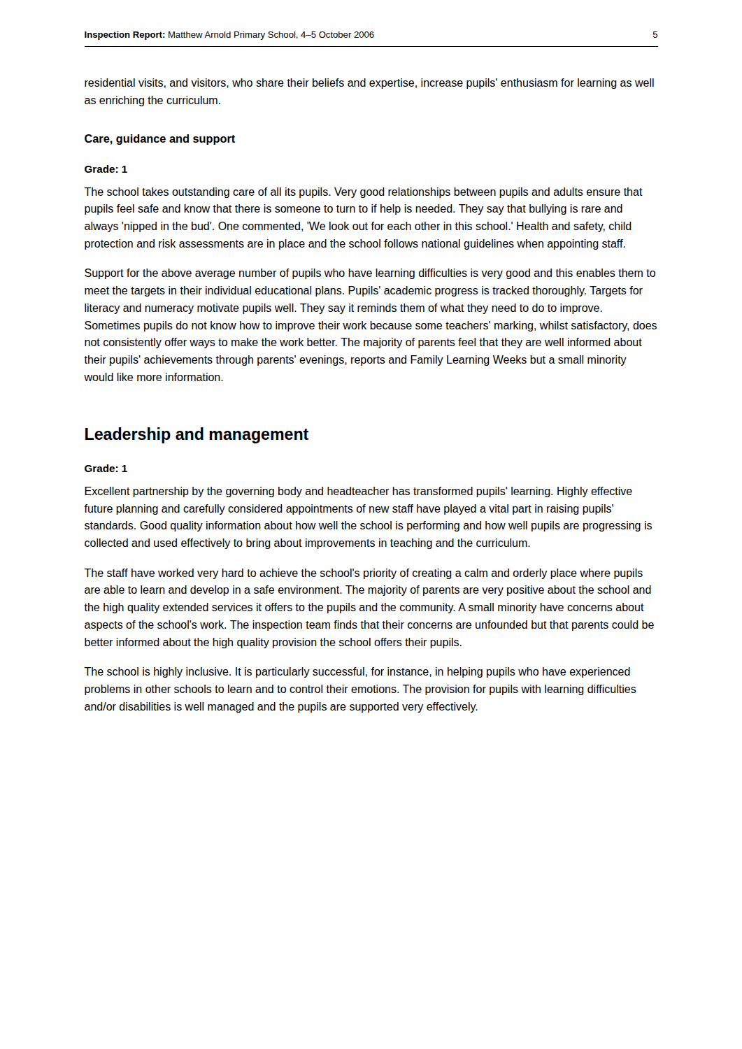Inspection Report: Matthew Arnold Primary School, 4–5 October 2006
5
residential visits, and visitors, who share their beliefs and expertise, increase pupils' enthusiasm for learning as well as enriching the curriculum.
Care, guidance and support
Grade: 1
The school takes outstanding care of all its pupils. Very good relationships between pupils and adults ensure that pupils feel safe and know that there is someone to turn to if help is needed. They say that bullying is rare and always 'nipped in the bud'. One commented, 'We look out for each other in this school.' Health and safety, child protection and risk assessments are in place and the school follows national guidelines when appointing staff.
Support for the above average number of pupils who have learning difficulties is very good and this enables them to meet the targets in their individual educational plans. Pupils' academic progress is tracked thoroughly. Targets for literacy and numeracy motivate pupils well. They say it reminds them of what they need to do to improve. Sometimes pupils do not know how to improve their work because some teachers' marking, whilst satisfactory, does not consistently offer ways to make the work better. The majority of parents feel that they are well informed about their pupils' achievements through parents' evenings, reports and Family Learning Weeks but a small minority would like more information.
Leadership and management
Grade: 1
Excellent partnership by the governing body and headteacher has transformed pupils' learning. Highly effective future planning and carefully considered appointments of new staff have played a vital part in raising pupils' standards. Good quality information about how well the school is performing and how well pupils are progressing is collected and used effectively to bring about improvements in teaching and the curriculum.
The staff have worked very hard to achieve the school's priority of creating a calm and orderly place where pupils are able to learn and develop in a safe environment. The majority of parents are very positive about the school and the high quality extended services it offers to the pupils and the community. A small minority have concerns about aspects of the school's work. The inspection team finds that their concerns are unfounded but that parents could be better informed about the high quality provision the school offers their pupils.
The school is highly inclusive. It is particularly successful, for instance, in helping pupils who have experienced problems in other schools to learn and to control their emotions. The provision for pupils with learning difficulties and/or disabilities is well managed and the pupils are supported very effectively.